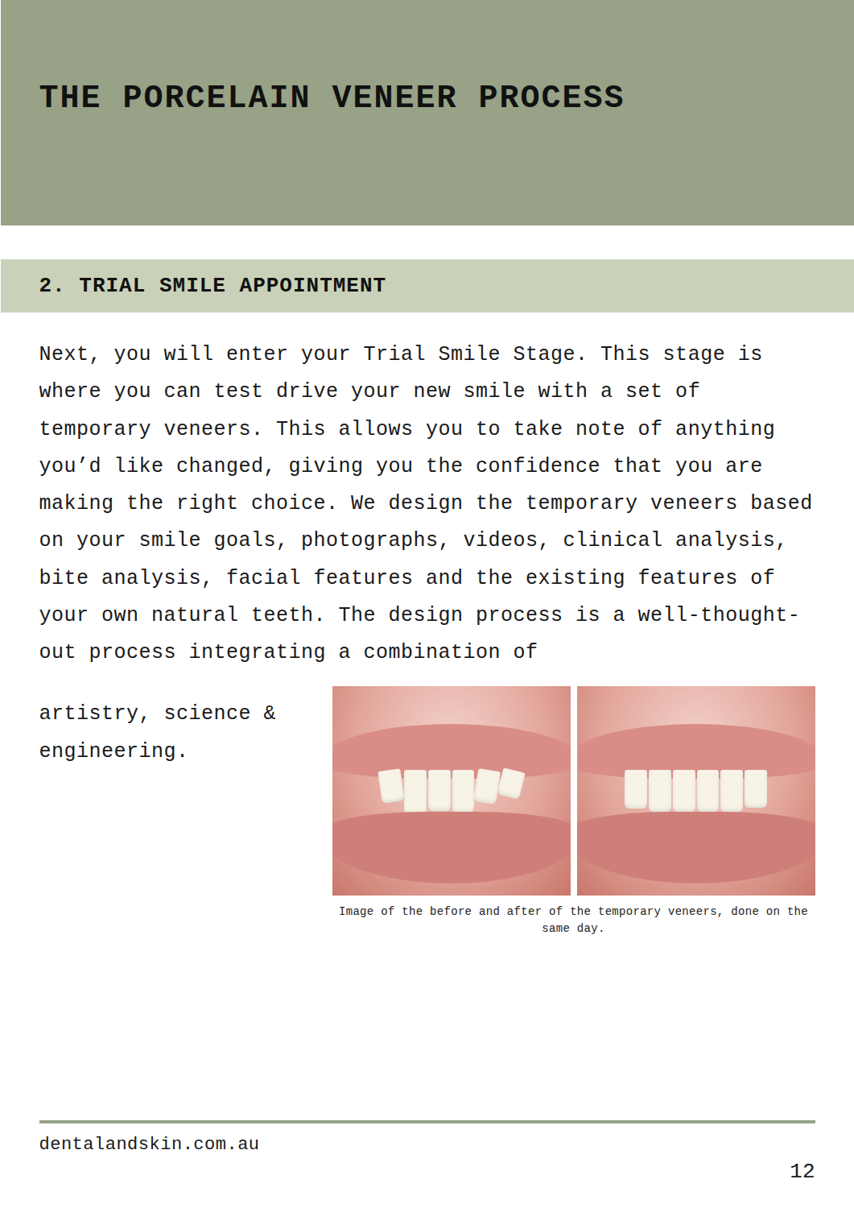THE PORCELAIN VENEER PROCESS
2. TRIAL SMILE APPOINTMENT
Next, you will enter your Trial Smile Stage. This stage is where you can test drive your new smile with a set of temporary veneers. This allows you to take note of anything you’d like changed, giving you the confidence that you are making the right choice. We design the temporary veneers based on your smile goals, photographs, videos, clinical analysis, bite analysis, facial features and the existing features of your own natural teeth. The design process is a well-thought-out process integrating a combination of
Image of the before and after of the temporary veneers, done on the same day.
artistry, science & engineering.
dentalandskin.com.au
12